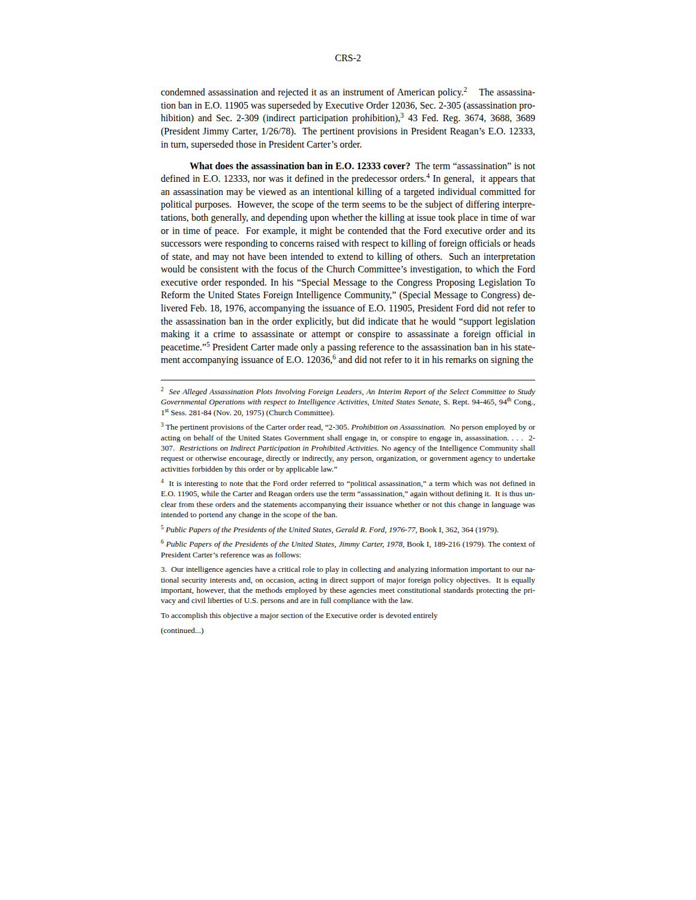CRS-2
condemned assassination and rejected it as an instrument of American policy.2 The assassination ban in E.O. 11905 was superseded by Executive Order 12036, Sec. 2-305 (assassination prohibition) and Sec. 2-309 (indirect participation prohibition),3 43 Fed. Reg. 3674, 3688, 3689 (President Jimmy Carter, 1/26/78). The pertinent provisions in President Reagan’s E.O. 12333, in turn, superseded those in President Carter’s order.
What does the assassination ban in E.O. 12333 cover? The term “assassination” is not defined in E.O. 12333, nor was it defined in the predecessor orders.4 In general, it appears that an assassination may be viewed as an intentional killing of a targeted individual committed for political purposes. However, the scope of the term seems to be the subject of differing interpretations, both generally, and depending upon whether the killing at issue took place in time of war or in time of peace. For example, it might be contended that the Ford executive order and its successors were responding to concerns raised with respect to killing of foreign officials or heads of state, and may not have been intended to extend to killing of others. Such an interpretation would be consistent with the focus of the Church Committee’s investigation, to which the Ford executive order responded. In his “Special Message to the Congress Proposing Legislation To Reform the United States Foreign Intelligence Community,” (Special Message to Congress) delivered Feb. 18, 1976, accompanying the issuance of E.O. 11905, President Ford did not refer to the assassination ban in the order explicitly, but did indicate that he would “support legislation making it a crime to assassinate or attempt or conspire to assassinate a foreign official in peacetime.”5 President Carter made only a passing reference to the assassination ban in his statement accompanying issuance of E.O. 12036,6 and did not refer to it in his remarks on signing the
2 See Alleged Assassination Plots Involving Foreign Leaders, An Interim Report of the Select Committee to Study Governmental Operations with respect to Intelligence Activities, United States Senate, S. Rept. 94-465, 94th Cong., 1st Sess. 281-84 (Nov. 20, 1975) (Church Committee).
3 The pertinent provisions of the Carter order read, “2-305. Prohibition on Assassination. No person employed by or acting on behalf of the United States Government shall engage in, or conspire to engage in, assassination. . . . 2-307. Restrictions on Indirect Participation in Prohibited Activities. No agency of the Intelligence Community shall request or otherwise encourage, directly or indirectly, any person, organization, or government agency to undertake activities forbidden by this order or by applicable law.”
4 It is interesting to note that the Ford order referred to “political assassination,” a term which was not defined in E.O. 11905, while the Carter and Reagan orders use the term “assassination,” again without defining it. It is thus unclear from these orders and the statements accompanying their issuance whether or not this change in language was intended to portend any change in the scope of the ban.
5 Public Papers of the Presidents of the United States, Gerald R. Ford, 1976-77, Book I, 362, 364 (1979).
6 Public Papers of the Presidents of the United States, Jimmy Carter, 1978, Book I, 189-216 (1979). The context of President Carter’s reference was as follows:
3. Our intelligence agencies have a critical role to play in collecting and analyzing information important to our national security interests and, on occasion, acting in direct support of major foreign policy objectives. It is equally important, however, that the methods employed by these agencies meet constitutional standards protecting the privacy and civil liberties of U.S. persons and are in full compliance with the law.
To accomplish this objective a major section of the Executive order is devoted entirely
(continued...)